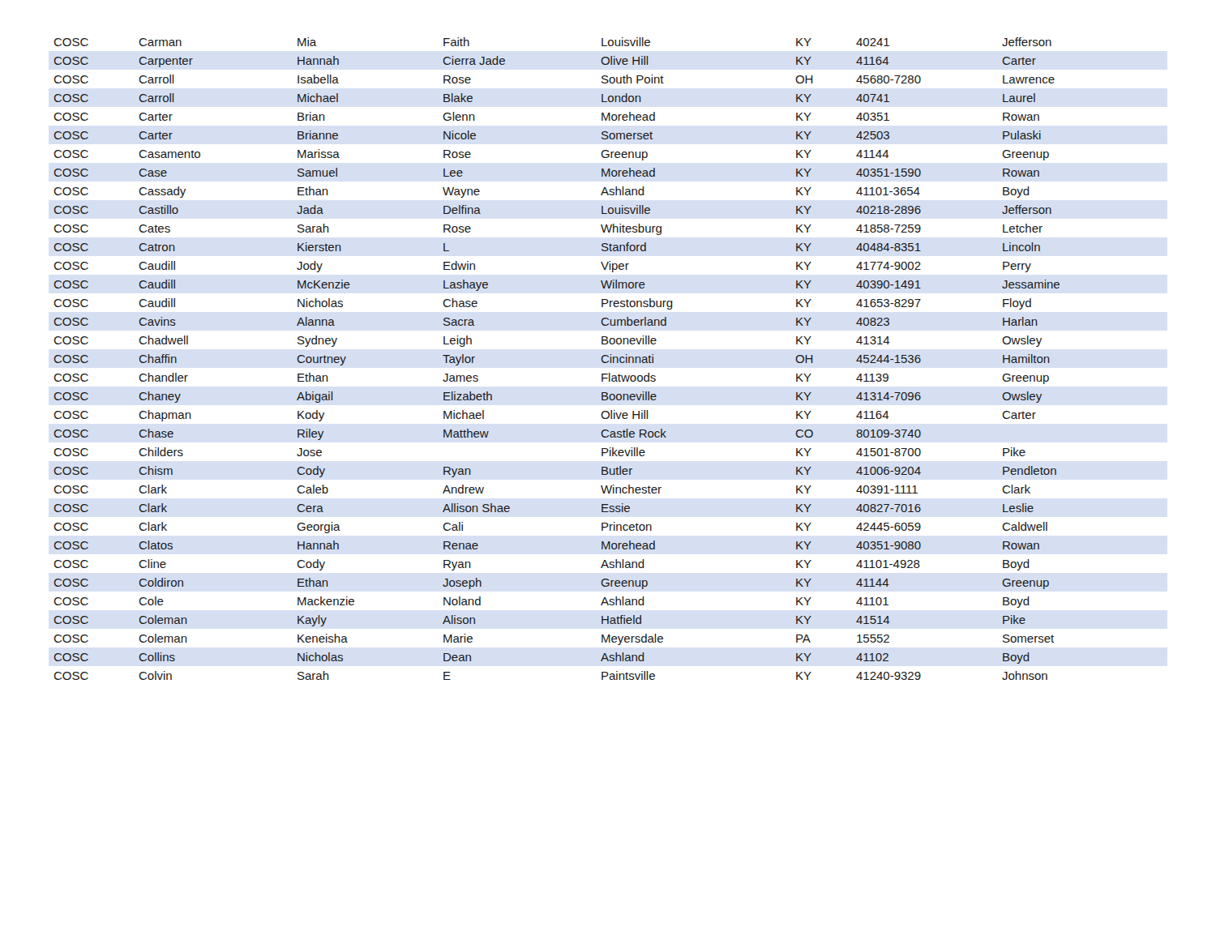| COSC | Carman | Mia | Faith | Louisville | KY | 40241 | Jefferson |
| COSC | Carpenter | Hannah | Cierra Jade | Olive Hill | KY | 41164 | Carter |
| COSC | Carroll | Isabella | Rose | South Point | OH | 45680-7280 | Lawrence |
| COSC | Carroll | Michael | Blake | London | KY | 40741 | Laurel |
| COSC | Carter | Brian | Glenn | Morehead | KY | 40351 | Rowan |
| COSC | Carter | Brianne | Nicole | Somerset | KY | 42503 | Pulaski |
| COSC | Casamento | Marissa | Rose | Greenup | KY | 41144 | Greenup |
| COSC | Case | Samuel | Lee | Morehead | KY | 40351-1590 | Rowan |
| COSC | Cassady | Ethan | Wayne | Ashland | KY | 41101-3654 | Boyd |
| COSC | Castillo | Jada | Delfina | Louisville | KY | 40218-2896 | Jefferson |
| COSC | Cates | Sarah | Rose | Whitesburg | KY | 41858-7259 | Letcher |
| COSC | Catron | Kiersten | L | Stanford | KY | 40484-8351 | Lincoln |
| COSC | Caudill | Jody | Edwin | Viper | KY | 41774-9002 | Perry |
| COSC | Caudill | McKenzie | Lashaye | Wilmore | KY | 40390-1491 | Jessamine |
| COSC | Caudill | Nicholas | Chase | Prestonsburg | KY | 41653-8297 | Floyd |
| COSC | Cavins | Alanna | Sacra | Cumberland | KY | 40823 | Harlan |
| COSC | Chadwell | Sydney | Leigh | Booneville | KY | 41314 | Owsley |
| COSC | Chaffin | Courtney | Taylor | Cincinnati | OH | 45244-1536 | Hamilton |
| COSC | Chandler | Ethan | James | Flatwoods | KY | 41139 | Greenup |
| COSC | Chaney | Abigail | Elizabeth | Booneville | KY | 41314-7096 | Owsley |
| COSC | Chapman | Kody | Michael | Olive Hill | KY | 41164 | Carter |
| COSC | Chase | Riley | Matthew | Castle Rock | CO | 80109-3740 | |
| COSC | Childers | Jose | | Pikeville | KY | 41501-8700 | Pike |
| COSC | Chism | Cody | Ryan | Butler | KY | 41006-9204 | Pendleton |
| COSC | Clark | Caleb | Andrew | Winchester | KY | 40391-1111 | Clark |
| COSC | Clark | Cera | Allison Shae | Essie | KY | 40827-7016 | Leslie |
| COSC | Clark | Georgia | Cali | Princeton | KY | 42445-6059 | Caldwell |
| COSC | Clatos | Hannah | Renae | Morehead | KY | 40351-9080 | Rowan |
| COSC | Cline | Cody | Ryan | Ashland | KY | 41101-4928 | Boyd |
| COSC | Coldiron | Ethan | Joseph | Greenup | KY | 41144 | Greenup |
| COSC | Cole | Mackenzie | Noland | Ashland | KY | 41101 | Boyd |
| COSC | Coleman | Kayly | Alison | Hatfield | KY | 41514 | Pike |
| COSC | Coleman | Keneisha | Marie | Meyersdale | PA | 15552 | Somerset |
| COSC | Collins | Nicholas | Dean | Ashland | KY | 41102 | Boyd |
| COSC | Colvin | Sarah | E | Paintsville | KY | 41240-9329 | Johnson |